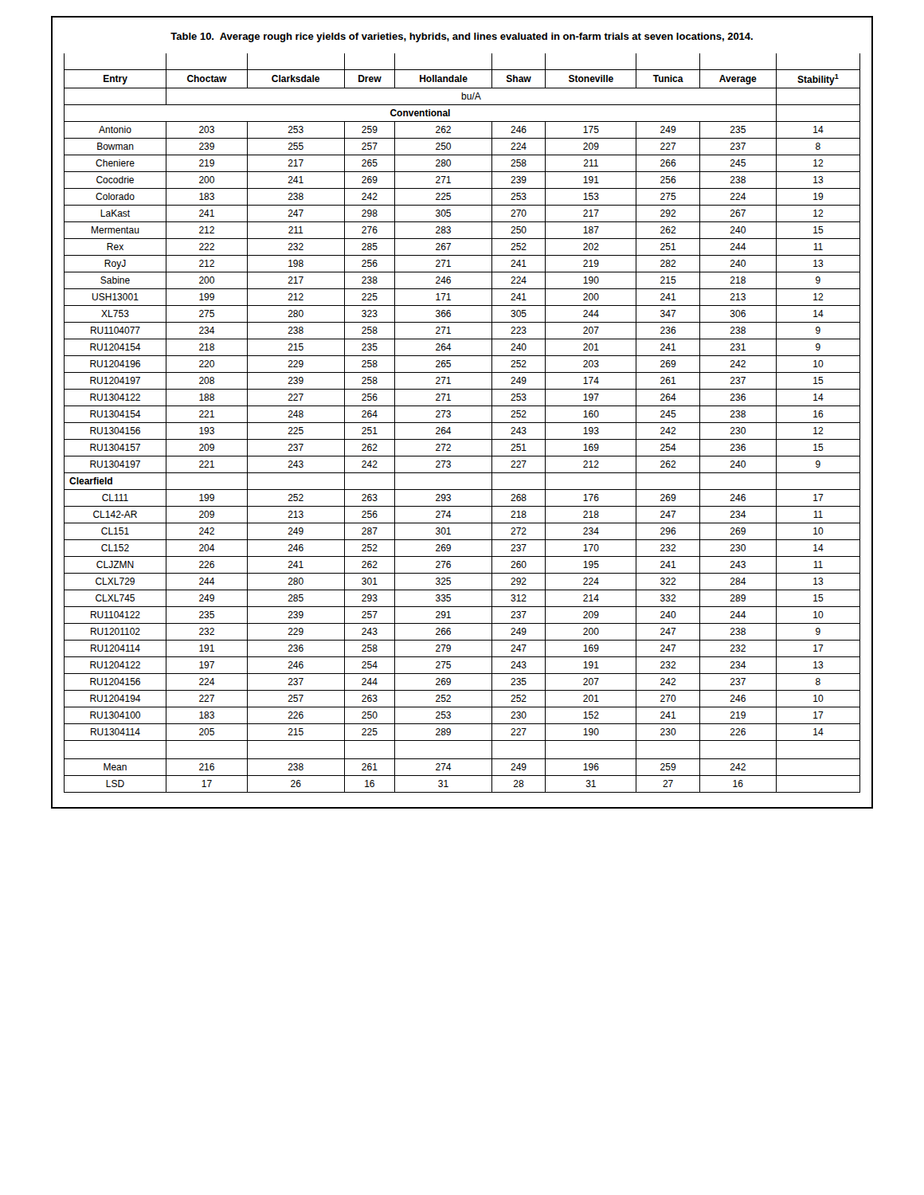Table 10. Average rough rice yields of varieties, hybrids, and lines evaluated in on-farm trials at seven locations, 2014.
| Entry | Choctaw | Clarksdale | Drew | Hollandale | Shaw | Stoneville | Tunica | Average | Stability 1 |
| --- | --- | --- | --- | --- | --- | --- | --- | --- | --- |
| | bu/A | |
| Conventional | |
| Antonio | 203 | 253 | 259 | 262 | 246 | 175 | 249 | 235 | 14 |
| Bowman | 239 | 255 | 257 | 250 | 224 | 209 | 227 | 237 | 8 |
| Cheniere | 219 | 217 | 265 | 280 | 258 | 211 | 266 | 245 | 12 |
| Cocodrie | 200 | 241 | 269 | 271 | 239 | 191 | 256 | 238 | 13 |
| Colorado | 183 | 238 | 242 | 225 | 253 | 153 | 275 | 224 | 19 |
| LaKast | 241 | 247 | 298 | 305 | 270 | 217 | 292 | 267 | 12 |
| Mermentau | 212 | 211 | 276 | 283 | 250 | 187 | 262 | 240 | 15 |
| Rex | 222 | 232 | 285 | 267 | 252 | 202 | 251 | 244 | 11 |
| RoyJ | 212 | 198 | 256 | 271 | 241 | 219 | 282 | 240 | 13 |
| Sabine | 200 | 217 | 238 | 246 | 224 | 190 | 215 | 218 | 9 |
| USH13001 | 199 | 212 | 225 | 171 | 241 | 200 | 241 | 213 | 12 |
| XL753 | 275 | 280 | 323 | 366 | 305 | 244 | 347 | 306 | 14 |
| RU1104077 | 234 | 238 | 258 | 271 | 223 | 207 | 236 | 238 | 9 |
| RU1204154 | 218 | 215 | 235 | 264 | 240 | 201 | 241 | 231 | 9 |
| RU1204196 | 220 | 229 | 258 | 265 | 252 | 203 | 269 | 242 | 10 |
| RU1204197 | 208 | 239 | 258 | 271 | 249 | 174 | 261 | 237 | 15 |
| RU1304122 | 188 | 227 | 256 | 271 | 253 | 197 | 264 | 236 | 14 |
| RU1304154 | 221 | 248 | 264 | 273 | 252 | 160 | 245 | 238 | 16 |
| RU1304156 | 193 | 225 | 251 | 264 | 243 | 193 | 242 | 230 | 12 |
| RU1304157 | 209 | 237 | 262 | 272 | 251 | 169 | 254 | 236 | 15 |
| RU1304197 | 221 | 243 | 242 | 273 | 227 | 212 | 262 | 240 | 9 |
| Clearfield | | | | | | | | | |
| CL111 | 199 | 252 | 263 | 293 | 268 | 176 | 269 | 246 | 17 |
| CL142-AR | 209 | 213 | 256 | 274 | 218 | 218 | 247 | 234 | 11 |
| CL151 | 242 | 249 | 287 | 301 | 272 | 234 | 296 | 269 | 10 |
| CL152 | 204 | 246 | 252 | 269 | 237 | 170 | 232 | 230 | 14 |
| CLJZMN | 226 | 241 | 262 | 276 | 260 | 195 | 241 | 243 | 11 |
| CLXL729 | 244 | 280 | 301 | 325 | 292 | 224 | 322 | 284 | 13 |
| CLXL745 | 249 | 285 | 293 | 335 | 312 | 214 | 332 | 289 | 15 |
| RU1104122 | 235 | 239 | 257 | 291 | 237 | 209 | 240 | 244 | 10 |
| RU1201102 | 232 | 229 | 243 | 266 | 249 | 200 | 247 | 238 | 9 |
| RU1204114 | 191 | 236 | 258 | 279 | 247 | 169 | 247 | 232 | 17 |
| RU1204122 | 197 | 246 | 254 | 275 | 243 | 191 | 232 | 234 | 13 |
| RU1204156 | 224 | 237 | 244 | 269 | 235 | 207 | 242 | 237 | 8 |
| RU1204194 | 227 | 257 | 263 | 252 | 252 | 201 | 270 | 246 | 10 |
| RU1304100 | 183 | 226 | 250 | 253 | 230 | 152 | 241 | 219 | 17 |
| RU1304114 | 205 | 215 | 225 | 289 | 227 | 190 | 230 | 226 | 14 |
| Mean | 216 | 238 | 261 | 274 | 249 | 196 | 259 | 242 | |
| LSD | 17 | 26 | 16 | 31 | 28 | 31 | 27 | 16 | |